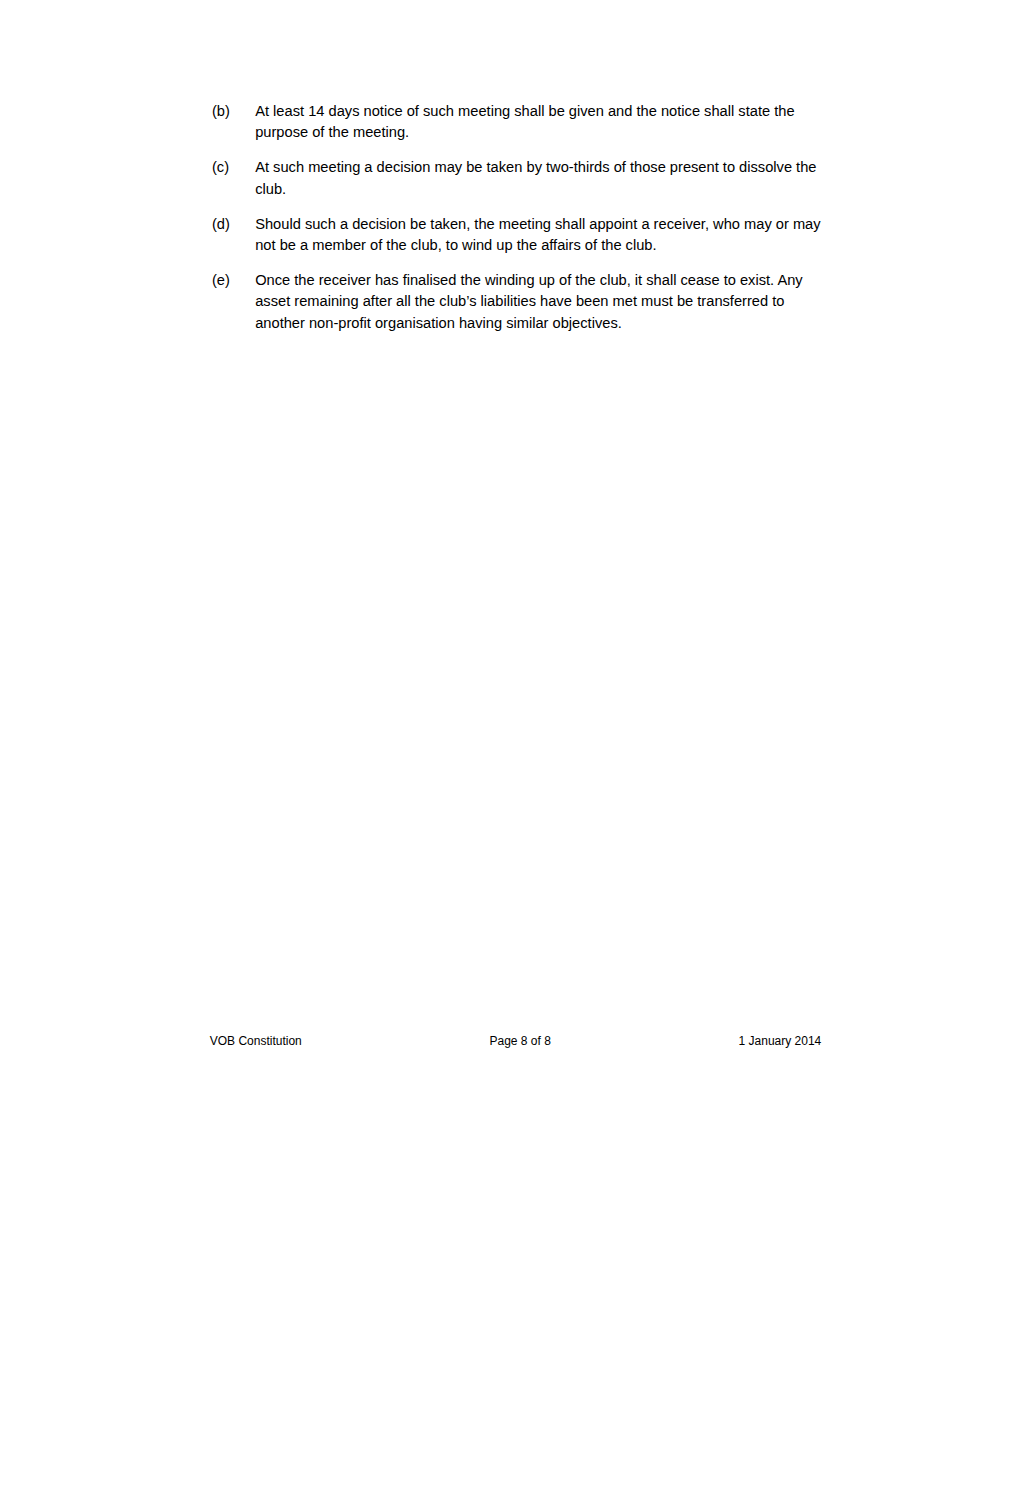(b) At least 14 days notice of such meeting shall be given and the notice shall state the purpose of the meeting.
(c) At such meeting a decision may be taken by two-thirds of those present to dissolve the club.
(d) Should such a decision be taken, the meeting shall appoint a receiver, who may or may not be a member of the club, to wind up the affairs of the club.
(e) Once the receiver has finalised the winding up of the club, it shall cease to exist. Any asset remaining after all the club’s liabilities have been met must be transferred to another non-profit organisation having similar objectives.
VOB Constitution
Page 8 of 8
1 January 2014